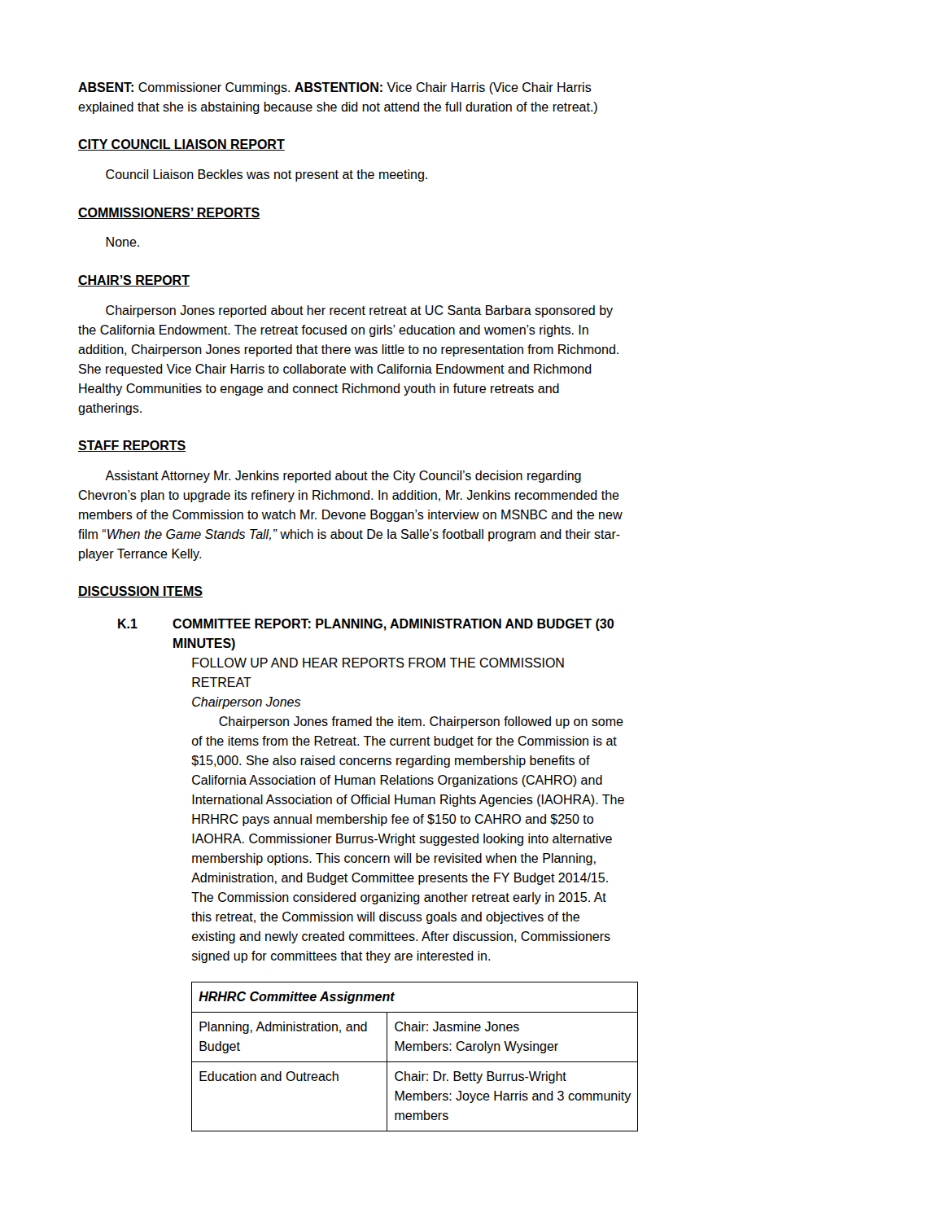ABSENT: Commissioner Cummings. ABSTENTION: Vice Chair Harris (Vice Chair Harris explained that she is abstaining because she did not attend the full duration of the retreat.)
CITY COUNCIL LIAISON REPORT
Council Liaison Beckles was not present at the meeting.
COMMISSIONERS’ REPORTS
None.
CHAIR’S REPORT
Chairperson Jones reported about her recent retreat at UC Santa Barbara sponsored by the California Endowment. The retreat focused on girls’ education and women’s rights. In addition, Chairperson Jones reported that there was little to no representation from Richmond. She requested Vice Chair Harris to collaborate with California Endowment and Richmond Healthy Communities to engage and connect Richmond youth in future retreats and gatherings.
STAFF REPORTS
Assistant Attorney Mr. Jenkins reported about the City Council’s decision regarding Chevron’s plan to upgrade its refinery in Richmond. In addition, Mr. Jenkins recommended the members of the Commission to watch Mr. Devone Boggan’s interview on MSNBC and the new film “When the Game Stands Tall,” which is about De la Salle’s football program and their star-player Terrance Kelly.
DISCUSSION ITEMS
K.1 COMMITTEE REPORT: PLANNING, ADMINISTRATION AND BUDGET (30 MINUTES)
FOLLOW UP AND HEAR REPORTS FROM THE COMMISSION RETREAT
Chairperson Jones
Chairperson Jones framed the item. Chairperson followed up on some of the items from the Retreat. The current budget for the Commission is at $15,000. She also raised concerns regarding membership benefits of California Association of Human Relations Organizations (CAHRO) and International Association of Official Human Rights Agencies (IAOHRA). The HRHRC pays annual membership fee of $150 to CAHRO and $250 to IAOHRA. Commissioner Burrus-Wright suggested looking into alternative membership options. This concern will be revisited when the Planning, Administration, and Budget Committee presents the FY Budget 2014/15. The Commission considered organizing another retreat early in 2015. At this retreat, the Commission will discuss goals and objectives of the existing and newly created committees. After discussion, Commissioners signed up for committees that they are interested in.
| HRHRC Committee Assignment |
| Planning, Administration, and Budget | Chair: Jasmine Jones Members: Carolyn Wysinger |
| Education and Outreach | Chair: Dr. Betty Burrus-Wright Members: Joyce Harris and 3 community members |